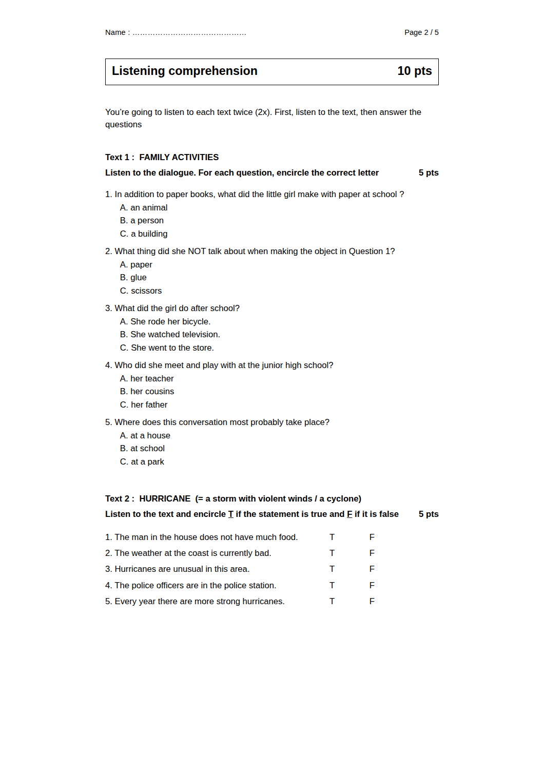Name : ………………………………………
Page 2 / 5
Listening comprehension 10 pts
You’re going to listen to each text twice (2x). First, listen to the text, then answer the questions
Text 1 : FAMILY ACTIVITIES
Listen to the dialogue. For each question, encircle the correct letter 5 pts
1. In addition to paper books, what did the little girl make with paper at school ?
A. an animal
B. a person
C. a building
2. What thing did she NOT talk about when making the object in Question 1?
A. paper
B. glue
C. scissors
3. What did the girl do after school?
A. She rode her bicycle.
B. She watched television.
C. She went to the store.
4. Who did she meet and play with at the junior high school?
A. her teacher
B. her cousins
C. her father
5. Where does this conversation most probably take place?
A. at a house
B. at school
C. at a park
Text 2 : HURRICANE (= a storm with violent winds / a cyclone)
Listen to the text and encircle T if the statement is true and F if it is false 5 pts
| 1. The man in the house does not have much food. | T | F | |
| 2. The weather at the coast is currently bad. | T | F | |
| 3. Hurricanes are unusual in this area. | T | F | |
| 4. The police officers are in the police station. | T | F | |
| 5. Every year there are more strong hurricanes. | T | F | |